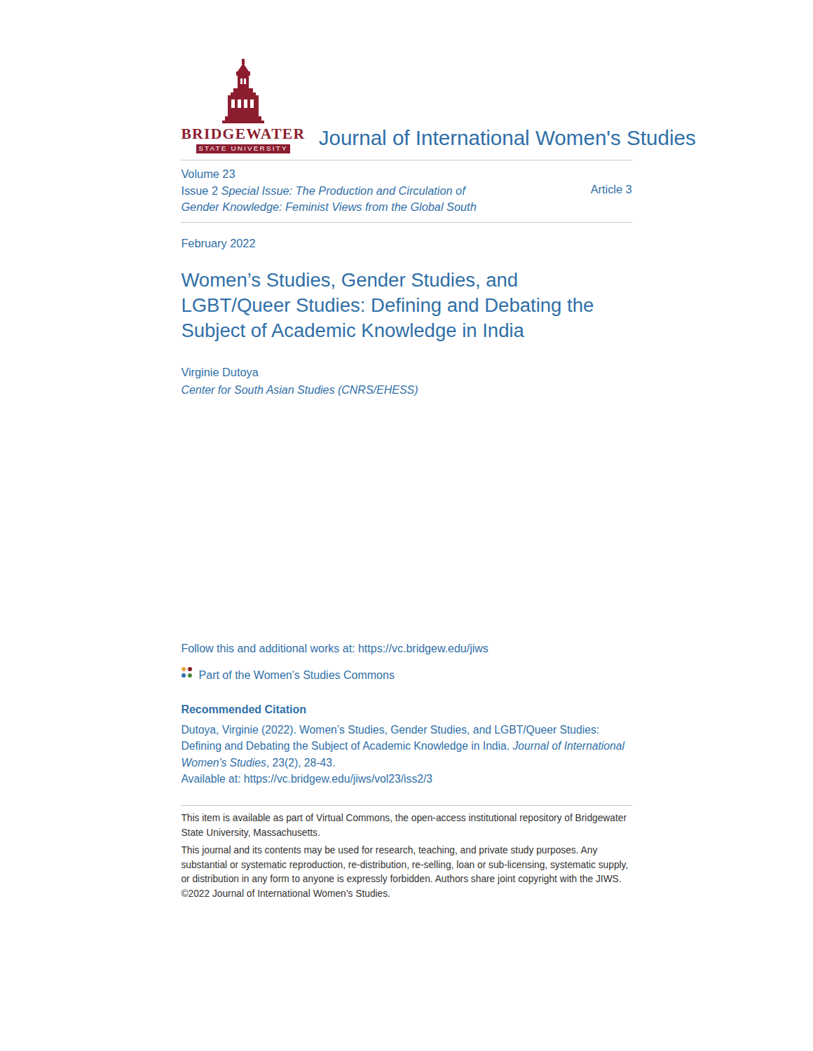BRIDGEWATER
STATE UNIVERSITY
Journal of International Women's Studies
Volume 23 Issue 2 Special Issue: The Production and Circulation of Gender Knowledge: Feminist Views from the Global South
Article 3
February 2022
Women’s Studies, Gender Studies, and LGBT/Queer Studies: Defining and Debating the Subject of Academic Knowledge in India
Virginie Dutoya
Center for South Asian Studies (CNRS/EHESS)
Follow this and additional works at: https://vc.bridgew.edu/jiws
Part of the Women's Studies Commons
Recommended Citation
Dutoya, Virginie (2022). Women’s Studies, Gender Studies, and LGBT/Queer Studies: Defining and Debating the Subject of Academic Knowledge in India. Journal of International Women's Studies, 23(2), 28-43.
Available at: https://vc.bridgew.edu/jiws/vol23/iss2/3
This item is available as part of Virtual Commons, the open-access institutional repository of Bridgewater State University, Massachusetts.
This journal and its contents may be used for research, teaching, and private study purposes. Any substantial or systematic reproduction, re-distribution, re-selling, loan or sub-licensing, systematic supply, or distribution in any form to anyone is expressly forbidden. Authors share joint copyright with the JIWS. ©2022 Journal of International Women’s Studies.